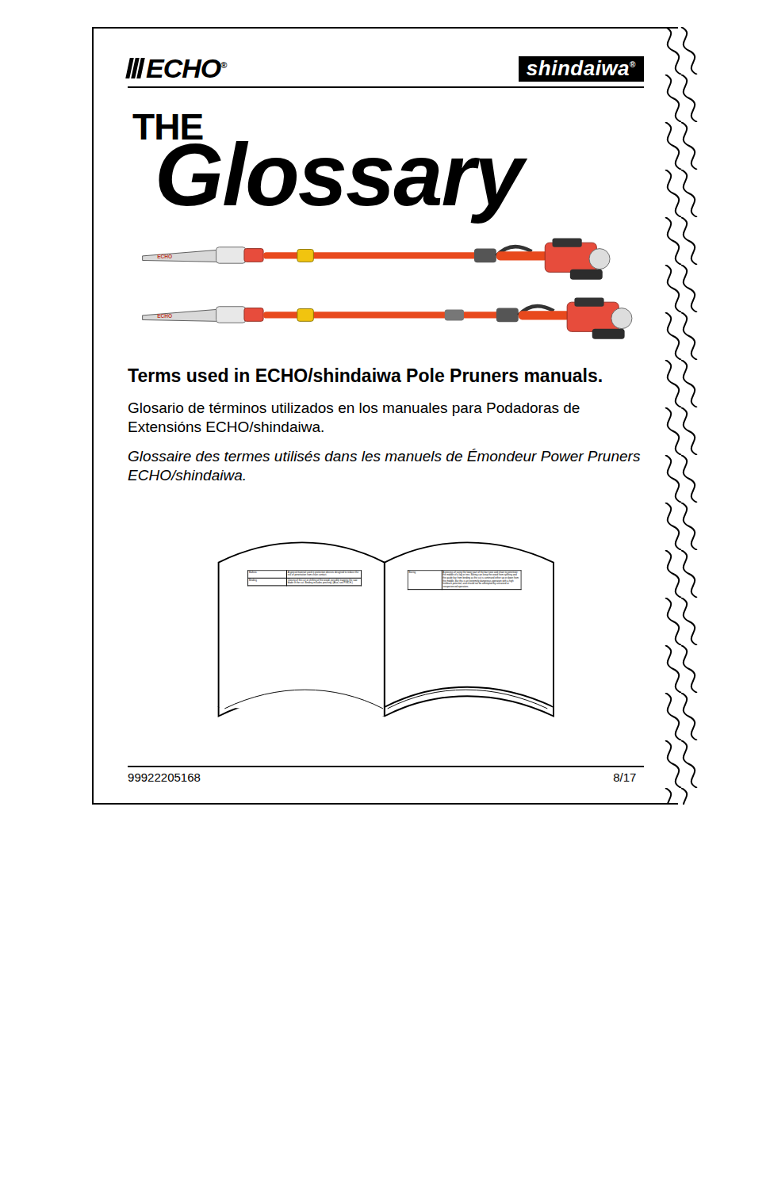ECHO®
shindaiwa®
THE
Glossary
ECHO ECHO
Terms used in ECHO/shindaiwa Pole Pruners manuals.
Glosario de términos utilizados en los manuales para Podadoras de Extensións ECHO/shindaiwa.
Glossaire des termes utilisés dans les manuels de Émondeur Power Pruners ECHO/shindaiwa.
| Ballistic | A special material used in protection devices designed to reduce the risk of penetration from chain contact. |
| Binding | Closing of the cut or shifting of the wood, possibly trapping the saw blade in the cut. Binding includes pinching. (Also, see PINCH.) |
| Boring | A process of using the lower part of the bar nose and chain to penetrate the middle of a log or tree. Boring can keep the wood from splitting and the guide bar from binding as the cut is continued either up or down from the middle. But this is an extremely dangerous operation with a high kickback potential, and should not be attempted by untrained or inexperienced operators. |
99922205168
8/17